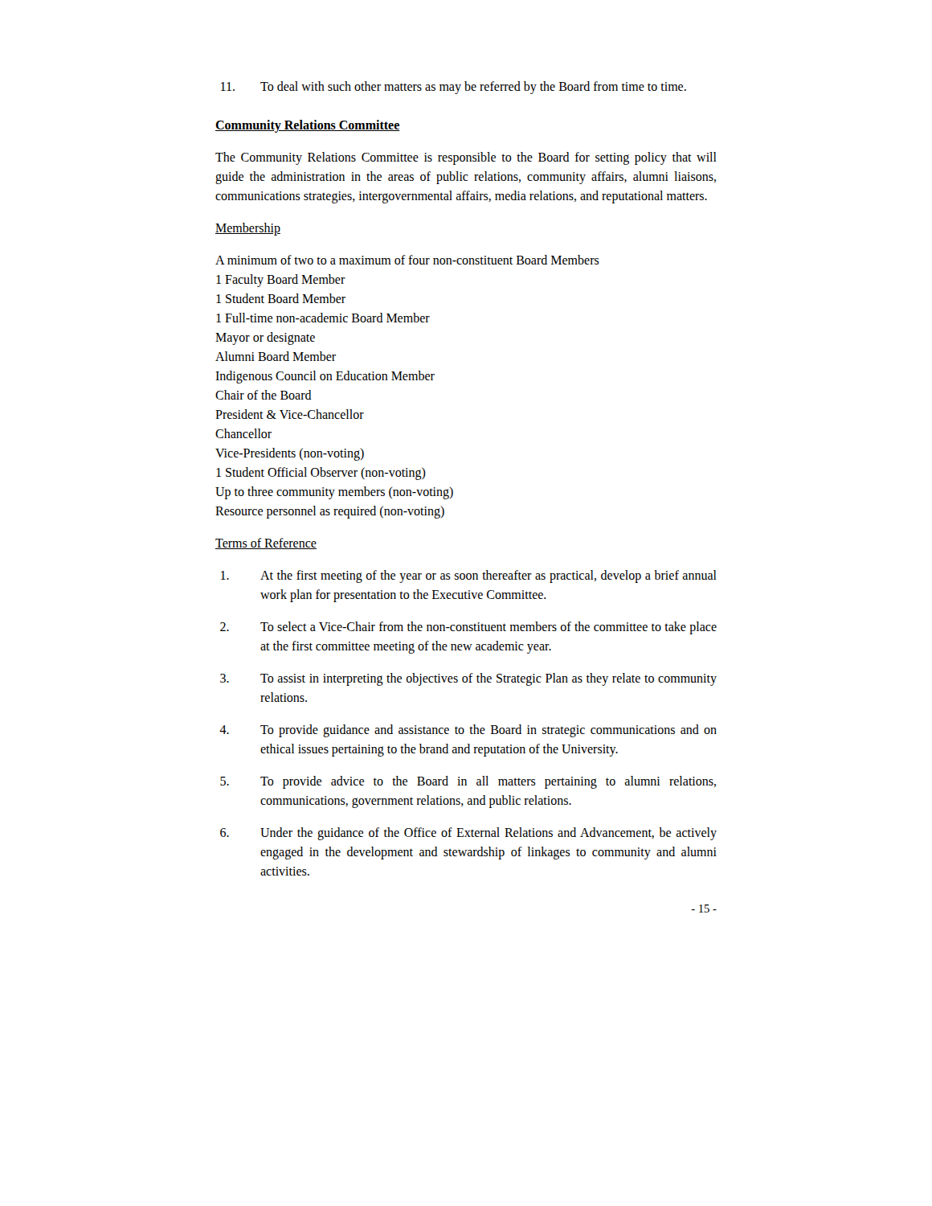11.
To deal with such other matters as may be referred by the Board from time to time.
Community Relations Committee
The Community Relations Committee is responsible to the Board for setting policy that will guide the administration in the areas of public relations, community affairs, alumni liaisons, communications strategies, intergovernmental affairs, media relations, and reputational matters.
Membership
A minimum of two to a maximum of four non-constituent Board Members
1 Faculty Board Member
1 Student Board Member
1 Full-time non-academic Board Member
Mayor or designate
Alumni Board Member
Indigenous Council on Education Member
Chair of the Board
President & Vice-Chancellor
Chancellor
Vice-Presidents (non-voting)
1 Student Official Observer (non-voting)
Up to three community members (non-voting)
Resource personnel as required (non-voting)
Terms of Reference
1.
At the first meeting of the year or as soon thereafter as practical, develop a brief annual work plan for presentation to the Executive Committee.
2.
To select a Vice-Chair from the non-constituent members of the committee to take place at the first committee meeting of the new academic year.
3.
To assist in interpreting the objectives of the Strategic Plan as they relate to community relations.
4.
To provide guidance and assistance to the Board in strategic communications and on ethical issues pertaining to the brand and reputation of the University.
5.
To provide advice to the Board in all matters pertaining to alumni relations, communications, government relations, and public relations.
6.
Under the guidance of the Office of External Relations and Advancement, be actively engaged in the development and stewardship of linkages to community and alumni activities.
- 15 -